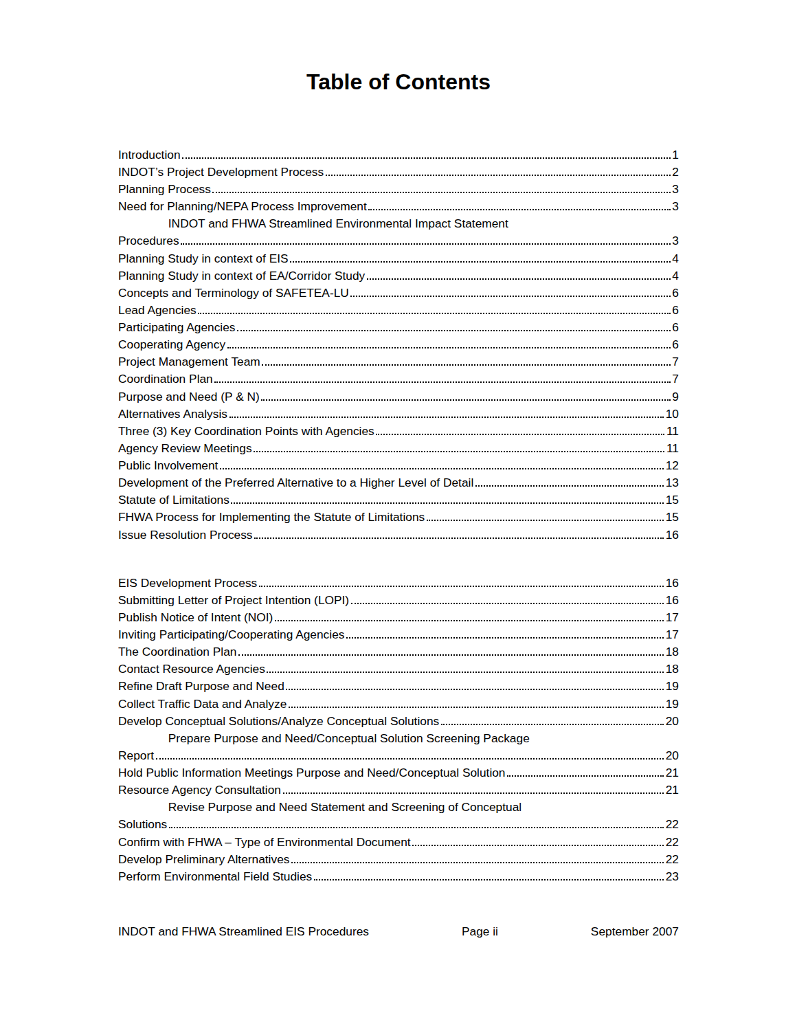Table of Contents
Introduction 1
INDOT’s Project Development Process 2
Planning Process 3
Need for Planning/NEPA Process Improvement 3
INDOT and FHWA Streamlined Environmental Impact Statement
Procedures 3
Planning Study in context of EIS 4
Planning Study in context of EA/Corridor Study 4
Concepts and Terminology of SAFETEA-LU 6
Lead Agencies 6
Participating Agencies 6
Cooperating Agency 6
Project Management Team 7
Coordination Plan 7
Purpose and Need (P & N) 9
Alternatives Analysis 10
Three (3) Key Coordination Points with Agencies 11
Agency Review Meetings 11
Public Involvement 12
Development of the Preferred Alternative to a Higher Level of Detail 13
Statute of Limitations 15
FHWA Process for Implementing the Statute of Limitations 15
Issue Resolution Process 16
EIS Development Process 16
Submitting Letter of Project Intention (LOPI) 16
Publish Notice of Intent (NOI) 17
Inviting Participating/Cooperating Agencies 17
The Coordination Plan 18
Contact Resource Agencies 18
Refine Draft Purpose and Need 19
Collect Traffic Data and Analyze 19
Develop Conceptual Solutions/Analyze Conceptual Solutions 20
Prepare Purpose and Need/Conceptual Solution Screening Package
Report 20
Hold Public Information Meetings Purpose and Need/Conceptual Solution 21
Resource Agency Consultation 21
Revise Purpose and Need Statement and Screening of Conceptual
Solutions 22
Confirm with FHWA – Type of Environmental Document 22
Develop Preliminary Alternatives 22
Perform Environmental Field Studies 23
INDOT and FHWA Streamlined EIS Procedures Page ii September 2007